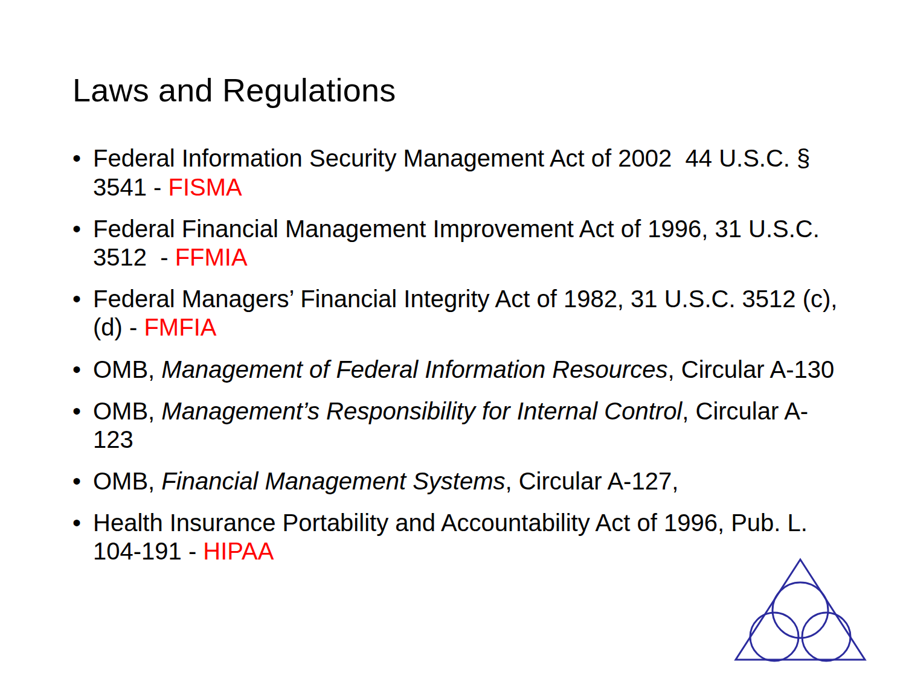Laws and Regulations
Federal Information Security Management Act of 2002 44 U.S.C. § 3541 - FISMA
Federal Financial Management Improvement Act of 1996, 31 U.S.C. 3512 - FFMIA
Federal Managers’ Financial Integrity Act of 1982, 31 U.S.C. 3512 (c), (d) - FMFIA
OMB, Management of Federal Information Resources, Circular A-130
OMB, Management’s Responsibility for Internal Control, Circular A-123
OMB, Financial Management Systems, Circular A-127,
Health Insurance Portability and Accountability Act of 1996, Pub. L. 104-191 - HIPAA